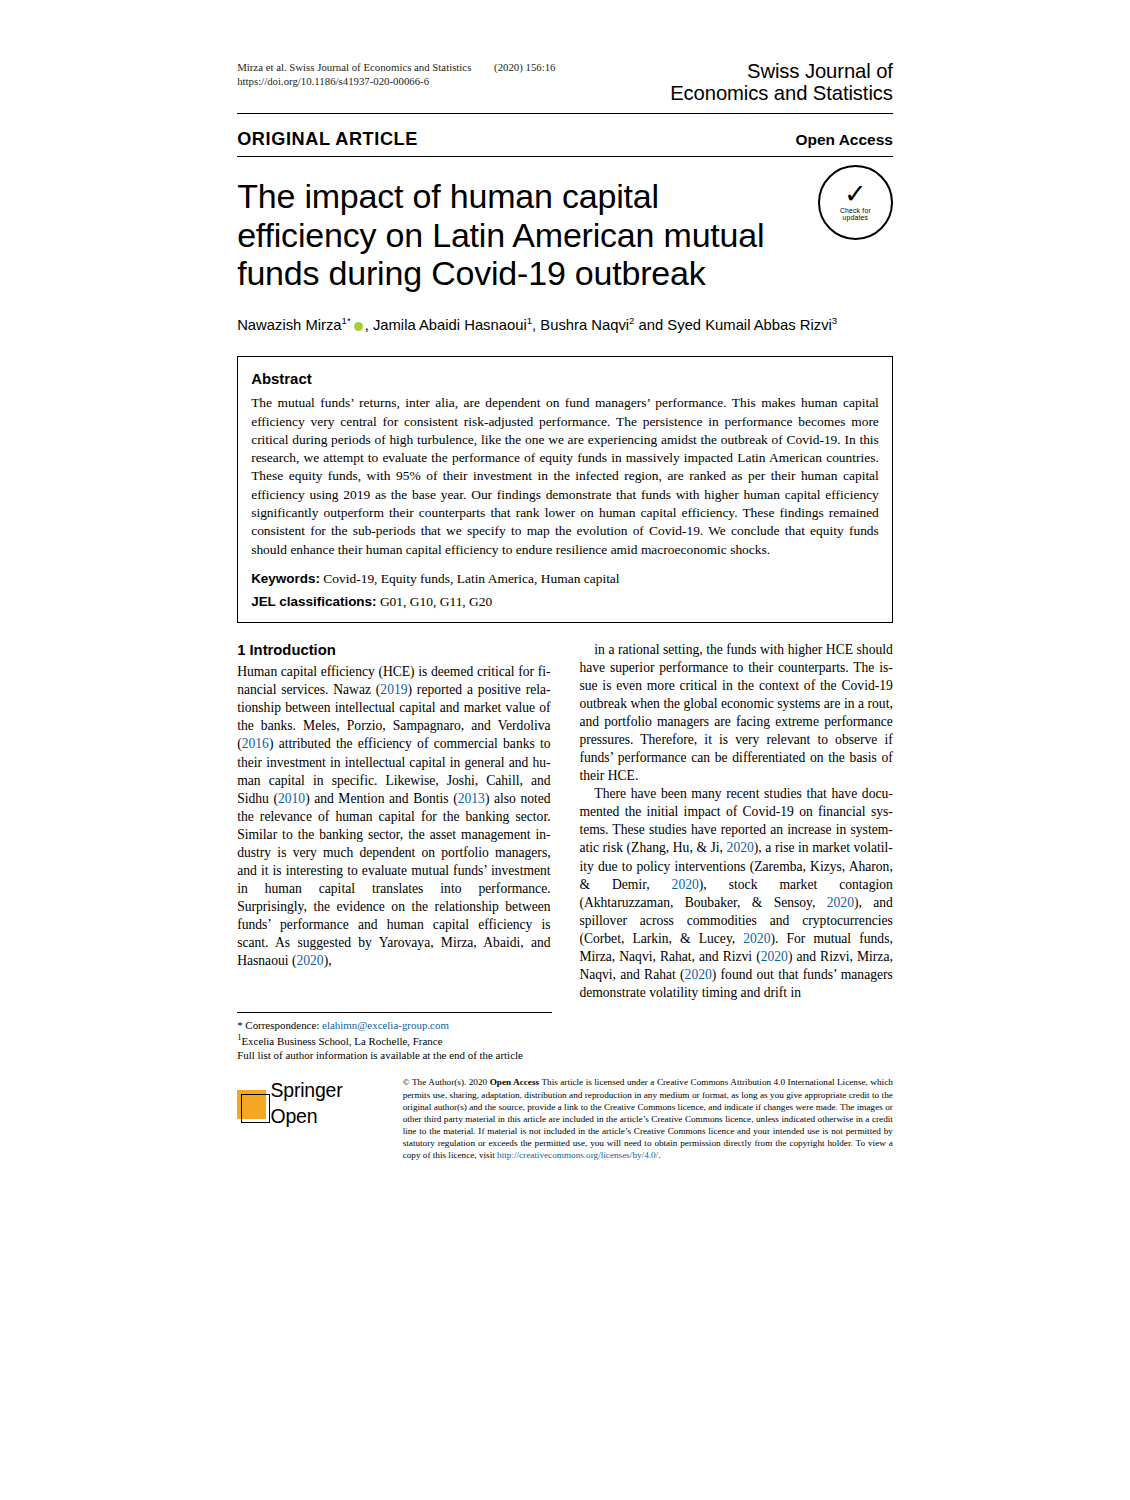Mirza et al. Swiss Journal of Economics and Statistics (2020) 156:16
https://doi.org/10.1186/s41937-020-00066-6
Swiss Journal of
Economics and Statistics
ORIGINAL ARTICLE
Open Access
The impact of human capital efficiency on Latin American mutual funds during Covid-19 outbreak
✓
Check for
updates
Nawazish Mirza1* , Jamila Abaidi Hasnaoui1, Bushra Naqvi2 and Syed Kumail Abbas Rizvi3
Abstract
The mutual funds’ returns, inter alia, are dependent on fund managers’ performance. This makes human capital efficiency very central for consistent risk-adjusted performance. The persistence in performance becomes more critical during periods of high turbulence, like the one we are experiencing amidst the outbreak of Covid-19. In this research, we attempt to evaluate the performance of equity funds in massively impacted Latin American countries. These equity funds, with 95% of their investment in the infected region, are ranked as per their human capital efficiency using 2019 as the base year. Our findings demonstrate that funds with higher human capital efficiency significantly outperform their counterparts that rank lower on human capital efficiency. These findings remained consistent for the sub-periods that we specify to map the evolution of Covid-19. We conclude that equity funds should enhance their human capital efficiency to endure resilience amid macroeconomic shocks.
Keywords: Covid-19, Equity funds, Latin America, Human capital
JEL classifications: G01, G10, G11, G20
1 Introduction
Human capital efficiency (HCE) is deemed critical for financial services. Nawaz (2019) reported a positive relationship between intellectual capital and market value of the banks. Meles, Porzio, Sampagnaro, and Verdoliva (2016) attributed the efficiency of commercial banks to their investment in intellectual capital in general and human capital in specific. Likewise, Joshi, Cahill, and Sidhu (2010) and Mention and Bontis (2013) also noted the relevance of human capital for the banking sector. Similar to the banking sector, the asset management industry is very much dependent on portfolio managers, and it is interesting to evaluate mutual funds’ investment in human capital translates into performance. Surprisingly, the evidence on the relationship between funds’ performance and human capital efficiency is scant. As suggested by Yarovaya, Mirza, Abaidi, and Hasnaoui (2020),
in a rational setting, the funds with higher HCE should have superior performance to their counterparts. The issue is even more critical in the context of the Covid-19 outbreak when the global economic systems are in a rout, and portfolio managers are facing extreme performance pressures. Therefore, it is very relevant to observe if funds’ performance can be differentiated on the basis of their HCE.
There have been many recent studies that have documented the initial impact of Covid-19 on financial systems. These studies have reported an increase in systematic risk (Zhang, Hu, & Ji, 2020), a rise in market volatility due to policy interventions (Zaremba, Kizys, Aharon, & Demir, 2020), stock market contagion (Akhtaruzzaman, Boubaker, & Sensoy, 2020), and spillover across commodities and cryptocurrencies (Corbet, Larkin, & Lucey, 2020). For mutual funds, Mirza, Naqvi, Rahat, and Rizvi (2020) and Rizvi, Mirza, Naqvi, and Rahat (2020) found out that funds’ managers demonstrate volatility timing and drift in
* Correspondence: elahimn@excelia-group.com
1Excelia Business School, La Rochelle, France
Full list of author information is available at the end of the article
Springer Open
© The Author(s). 2020 Open Access This article is licensed under a Creative Commons Attribution 4.0 International License, which permits use, sharing, adaptation, distribution and reproduction in any medium or format, as long as you give appropriate credit to the original author(s) and the source, provide a link to the Creative Commons licence, and indicate if changes were made. The images or other third party material in this article are included in the article’s Creative Commons licence, unless indicated otherwise in a credit line to the material. If material is not included in the article’s Creative Commons licence and your intended use is not permitted by statutory regulation or exceeds the permitted use, you will need to obtain permission directly from the copyright holder. To view a copy of this licence, visit http://creativecommons.org/licenses/by/4.0/.